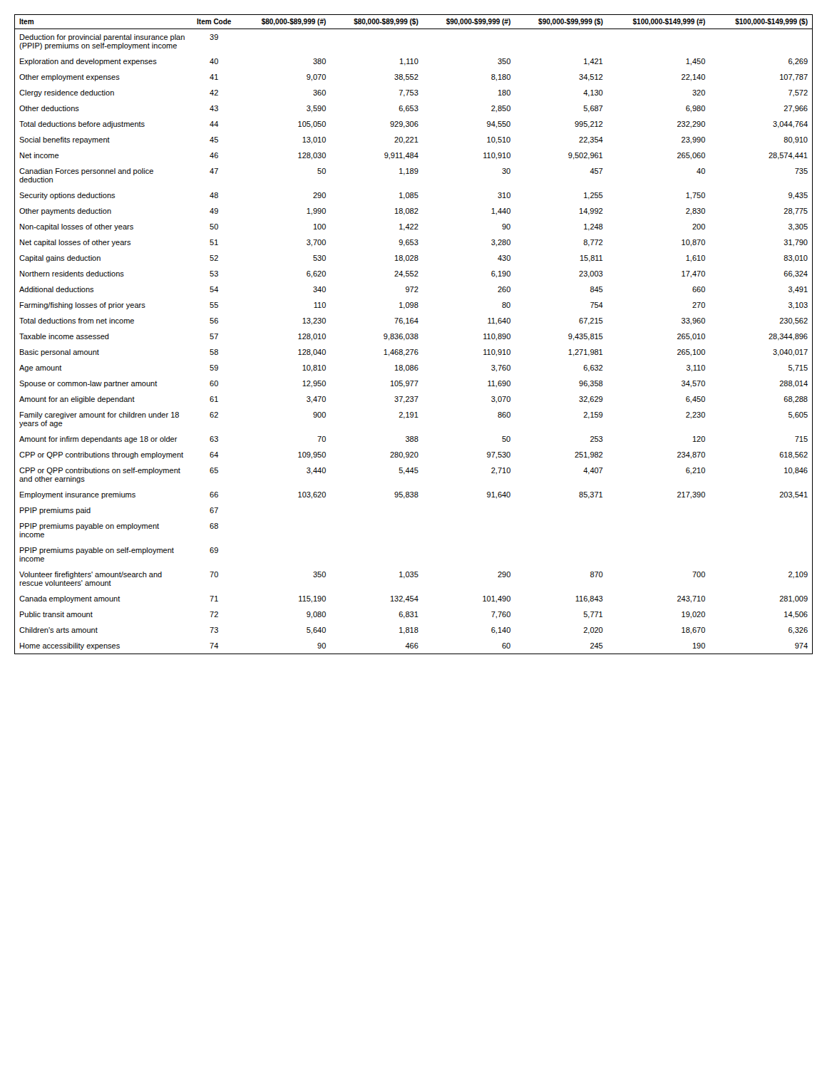| Item | Item Code | $80,000-$89,999 (#) | $80,000-$89,999 ($) | $90,000-$99,999 (#) | $90,000-$99,999 ($) | $100,000-$149,999 (#) | $100,000-$149,999 ($) |
| --- | --- | --- | --- | --- | --- | --- | --- |
| Deduction for provincial parental insurance plan (PPIP) premiums on self-employment income | 39 | | | | | | |
| Exploration and development expenses | 40 | 380 | 1,110 | 350 | 1,421 | 1,450 | 6,269 |
| Other employment expenses | 41 | 9,070 | 38,552 | 8,180 | 34,512 | 22,140 | 107,787 |
| Clergy residence deduction | 42 | 360 | 7,753 | 180 | 4,130 | 320 | 7,572 |
| Other deductions | 43 | 3,590 | 6,653 | 2,850 | 5,687 | 6,980 | 27,966 |
| Total deductions before adjustments | 44 | 105,050 | 929,306 | 94,550 | 995,212 | 232,290 | 3,044,764 |
| Social benefits repayment | 45 | 13,010 | 20,221 | 10,510 | 22,354 | 23,990 | 80,910 |
| Net income | 46 | 128,030 | 9,911,484 | 110,910 | 9,502,961 | 265,060 | 28,574,441 |
| Canadian Forces personnel and police deduction | 47 | 50 | 1,189 | 30 | 457 | 40 | 735 |
| Security options deductions | 48 | 290 | 1,085 | 310 | 1,255 | 1,750 | 9,435 |
| Other payments deduction | 49 | 1,990 | 18,082 | 1,440 | 14,992 | 2,830 | 28,775 |
| Non-capital losses of other years | 50 | 100 | 1,422 | 90 | 1,248 | 200 | 3,305 |
| Net capital losses of other years | 51 | 3,700 | 9,653 | 3,280 | 8,772 | 10,870 | 31,790 |
| Capital gains deduction | 52 | 530 | 18,028 | 430 | 15,811 | 1,610 | 83,010 |
| Northern residents deductions | 53 | 6,620 | 24,552 | 6,190 | 23,003 | 17,470 | 66,324 |
| Additional deductions | 54 | 340 | 972 | 260 | 845 | 660 | 3,491 |
| Farming/fishing losses of prior years | 55 | 110 | 1,098 | 80 | 754 | 270 | 3,103 |
| Total deductions from net income | 56 | 13,230 | 76,164 | 11,640 | 67,215 | 33,960 | 230,562 |
| Taxable income assessed | 57 | 128,010 | 9,836,038 | 110,890 | 9,435,815 | 265,010 | 28,344,896 |
| Basic personal amount | 58 | 128,040 | 1,468,276 | 110,910 | 1,271,981 | 265,100 | 3,040,017 |
| Age amount | 59 | 10,810 | 18,086 | 3,760 | 6,632 | 3,110 | 5,715 |
| Spouse or common-law partner amount | 60 | 12,950 | 105,977 | 11,690 | 96,358 | 34,570 | 288,014 |
| Amount for an eligible dependant | 61 | 3,470 | 37,237 | 3,070 | 32,629 | 6,450 | 68,288 |
| Family caregiver amount for children under 18 years of age | 62 | 900 | 2,191 | 860 | 2,159 | 2,230 | 5,605 |
| Amount for infirm dependants age 18 or older | 63 | 70 | 388 | 50 | 253 | 120 | 715 |
| CPP or QPP contributions through employment | 64 | 109,950 | 280,920 | 97,530 | 251,982 | 234,870 | 618,562 |
| CPP or QPP contributions on self-employment and other earnings | 65 | 3,440 | 5,445 | 2,710 | 4,407 | 6,210 | 10,846 |
| Employment insurance premiums | 66 | 103,620 | 95,838 | 91,640 | 85,371 | 217,390 | 203,541 |
| PPIP premiums paid | 67 | | | | | | |
| PPIP premiums payable on employment income | 68 | | | | | | |
| PPIP premiums payable on self-employment income | 69 | | | | | | |
| Volunteer firefighters' amount/search and rescue volunteers' amount | 70 | 350 | 1,035 | 290 | 870 | 700 | 2,109 |
| Canada employment amount | 71 | 115,190 | 132,454 | 101,490 | 116,843 | 243,710 | 281,009 |
| Public transit amount | 72 | 9,080 | 6,831 | 7,760 | 5,771 | 19,020 | 14,506 |
| Children's arts amount | 73 | 5,640 | 1,818 | 6,140 | 2,020 | 18,670 | 6,326 |
| Home accessibility expenses | 74 | 90 | 466 | 60 | 245 | 190 | 974 |